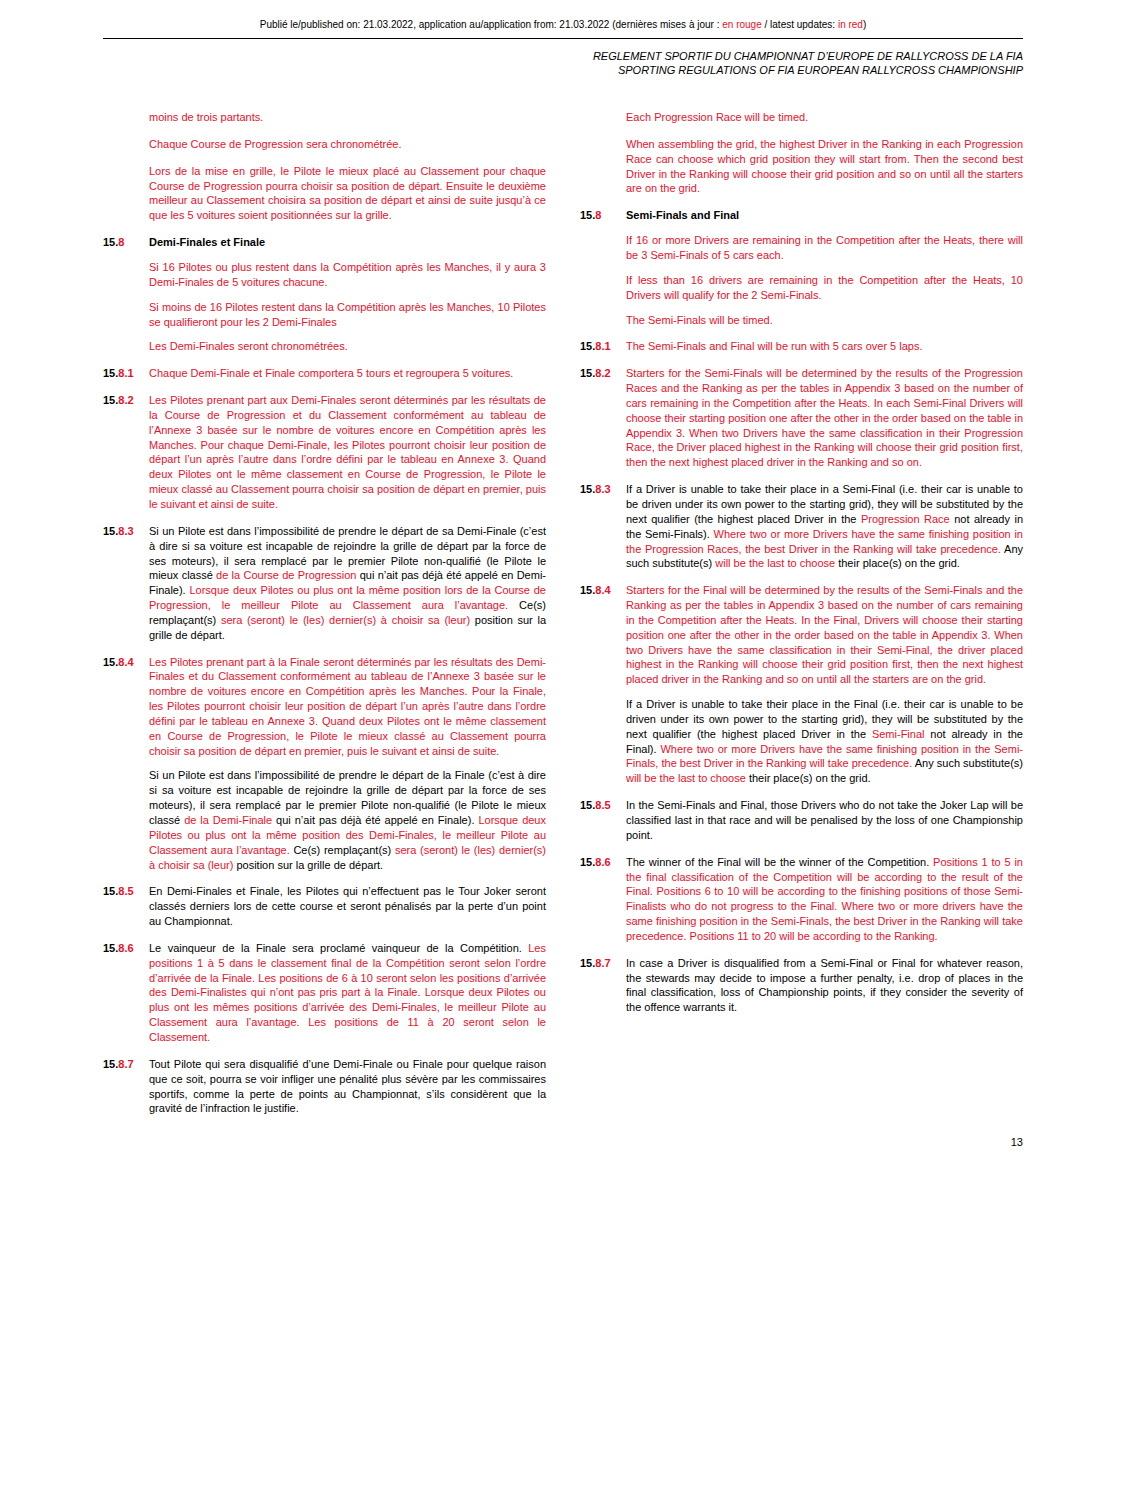Publié le/published on: 21.03.2022, application au/application from: 21.03.2022 (dernières mises à jour : en rouge / latest updates: in red)
REGLEMENT SPORTIF DU CHAMPIONNAT D’EUROPE DE RALLYCROSS DE LA FIA
SPORTING REGULATIONS OF FIA EUROPEAN RALLYCROSS CHAMPIONSHIP
moins de trois partants.
Chaque Course de Progression sera chronométrée.
Lors de la mise en grille, le Pilote le mieux placé au Classement pour chaque Course de Progression pourra choisir sa position de départ. Ensuite le deuxième meilleur au Classement choisira sa position de départ et ainsi de suite jusqu’à ce que les 5 voitures soient positionnées sur la grille.
15.8
Demi-Finales et Finale
Si 16 Pilotes ou plus restent dans la Compétition après les Manches, il y aura 3 Demi-Finales de 5 voitures chacune.
Si moins de 16 Pilotes restent dans la Compétition après les Manches, 10 Pilotes se qualifieront pour les 2 Demi-Finales
Les Demi-Finales seront chronométrées.
15.8.1
Chaque Demi-Finale et Finale comportera 5 tours et regroupera 5 voitures.
15.8.2
Les Pilotes prenant part aux Demi-Finales seront déterminés par les résultats de la Course de Progression et du Classement conformément au tableau de l’Annexe 3 basée sur le nombre de voitures encore en Compétition après les Manches. Pour chaque Demi-Finale, les Pilotes pourront choisir leur position de départ l’un après l’autre dans l’ordre défini par le tableau en Annexe 3. Quand deux Pilotes ont le même classement en Course de Progression, le Pilote le mieux classé au Classement pourra choisir sa position de départ en premier, puis le suivant et ainsi de suite.
15.8.3
Si un Pilote est dans l’impossibilité de prendre le départ de sa Demi-Finale (c’est à dire si sa voiture est incapable de rejoindre la grille de départ par la force de ses moteurs), il sera remplacé par le premier Pilote non-qualifié (le Pilote le mieux classé de la Course de Progression qui n’ait pas déjà été appelé en Demi-Finale). Lorsque deux Pilotes ou plus ont la même position lors de la Course de Progression, le meilleur Pilote au Classement aura l’avantage. Ce(s) remplaçant(s) sera (seront) le (les) dernier(s) à choisir sa (leur) position sur la grille de départ.
15.8.4
Les Pilotes prenant part à la Finale seront déterminés par les résultats des Demi-Finales et du Classement conformément au tableau de l’Annexe 3 basée sur le nombre de voitures encore en Compétition après les Manches. Pour la Finale, les Pilotes pourront choisir leur position de départ l’un après l’autre dans l’ordre défini par le tableau en Annexe 3. Quand deux Pilotes ont le même classement en Course de Progression, le Pilote le mieux classé au Classement pourra choisir sa position de départ en premier, puis le suivant et ainsi de suite.
Si un Pilote est dans l’impossibilité de prendre le départ de la Finale (c’est à dire si sa voiture est incapable de rejoindre la grille de départ par la force de ses moteurs), il sera remplacé par le premier Pilote non-qualifié (le Pilote le mieux classé de la Demi-Finale qui n’ait pas déjà été appelé en Finale). Lorsque deux Pilotes ou plus ont la même position des Demi-Finales, le meilleur Pilote au Classement aura l’avantage. Ce(s) remplaçant(s) sera (seront) le (les) dernier(s) à choisir sa (leur) position sur la grille de départ.
15.8.5
En Demi-Finales et Finale, les Pilotes qui n’effectuent pas le Tour Joker seront classés derniers lors de cette course et seront pénalisés par la perte d’un point au Championnat.
15.8.6
Le vainqueur de la Finale sera proclamé vainqueur de la Compétition. Les positions 1 à 5 dans le classement final de la Compétition seront selon l’ordre d’arrivée de la Finale. Les positions de 6 à 10 seront selon les positions d’arrivée des Demi-Finalistes qui n’ont pas pris part à la Finale. Lorsque deux Pilotes ou plus ont les mêmes positions d’arrivée des Demi-Finales, le meilleur Pilote au Classement aura l’avantage. Les positions de 11 à 20 seront selon le Classement.
15.8.7
Tout Pilote qui sera disqualifié d’une Demi-Finale ou Finale pour quelque raison que ce soit, pourra se voir infliger une pénalité plus sévère par les commissaires sportifs, comme la perte de points au Championnat, s’ils considèrent que la gravité de l’infraction le justifie.
Each Progression Race will be timed.
When assembling the grid, the highest Driver in the Ranking in each Progression Race can choose which grid position they will start from. Then the second best Driver in the Ranking will choose their grid position and so on until all the starters are on the grid.
15.8
Semi-Finals and Final
If 16 or more Drivers are remaining in the Competition after the Heats, there will be 3 Semi-Finals of 5 cars each.
If less than 16 drivers are remaining in the Competition after the Heats, 10 Drivers will qualify for the 2 Semi-Finals.
The Semi-Finals will be timed.
15.8.1
The Semi-Finals and Final will be run with 5 cars over 5 laps.
15.8.2
Starters for the Semi-Finals will be determined by the results of the Progression Races and the Ranking as per the tables in Appendix 3 based on the number of cars remaining in the Competition after the Heats. In each Semi-Final Drivers will choose their starting position one after the other in the order based on the table in Appendix 3. When two Drivers have the same classification in their Progression Race, the Driver placed highest in the Ranking will choose their grid position first, then the next highest placed driver in the Ranking and so on.
15.8.3
If a Driver is unable to take their place in a Semi-Final (i.e. their car is unable to be driven under its own power to the starting grid), they will be substituted by the next qualifier (the highest placed Driver in the Progression Race not already in the Semi-Finals). Where two or more Drivers have the same finishing position in the Progression Races, the best Driver in the Ranking will take precedence. Any such substitute(s) will be the last to choose their place(s) on the grid.
15.8.4
Starters for the Final will be determined by the results of the Semi-Finals and the Ranking as per the tables in Appendix 3 based on the number of cars remaining in the Competition after the Heats. In the Final, Drivers will choose their starting position one after the other in the order based on the table in Appendix 3. When two Drivers have the same classification in their Semi-Final, the driver placed highest in the Ranking will choose their grid position first, then the next highest placed driver in the Ranking and so on until all the starters are on the grid.
If a Driver is unable to take their place in the Final (i.e. their car is unable to be driven under its own power to the starting grid), they will be substituted by the next qualifier (the highest placed Driver in the Semi-Final not already in the Final). Where two or more Drivers have the same finishing position in the Semi-Finals, the best Driver in the Ranking will take precedence. Any such substitute(s) will be the last to choose their place(s) on the grid.
15.8.5
In the Semi-Finals and Final, those Drivers who do not take the Joker Lap will be classified last in that race and will be penalised by the loss of one Championship point.
15.8.6
The winner of the Final will be the winner of the Competition. Positions 1 to 5 in the final classification of the Competition will be according to the result of the Final. Positions 6 to 10 will be according to the finishing positions of those Semi-Finalists who do not progress to the Final. Where two or more drivers have the same finishing position in the Semi-Finals, the best Driver in the Ranking will take precedence. Positions 11 to 20 will be according to the Ranking.
15.8.7
In case a Driver is disqualified from a Semi-Final or Final for whatever reason, the stewards may decide to impose a further penalty, i.e. drop of places in the final classification, loss of Championship points, if they consider the severity of the offence warrants it.
13